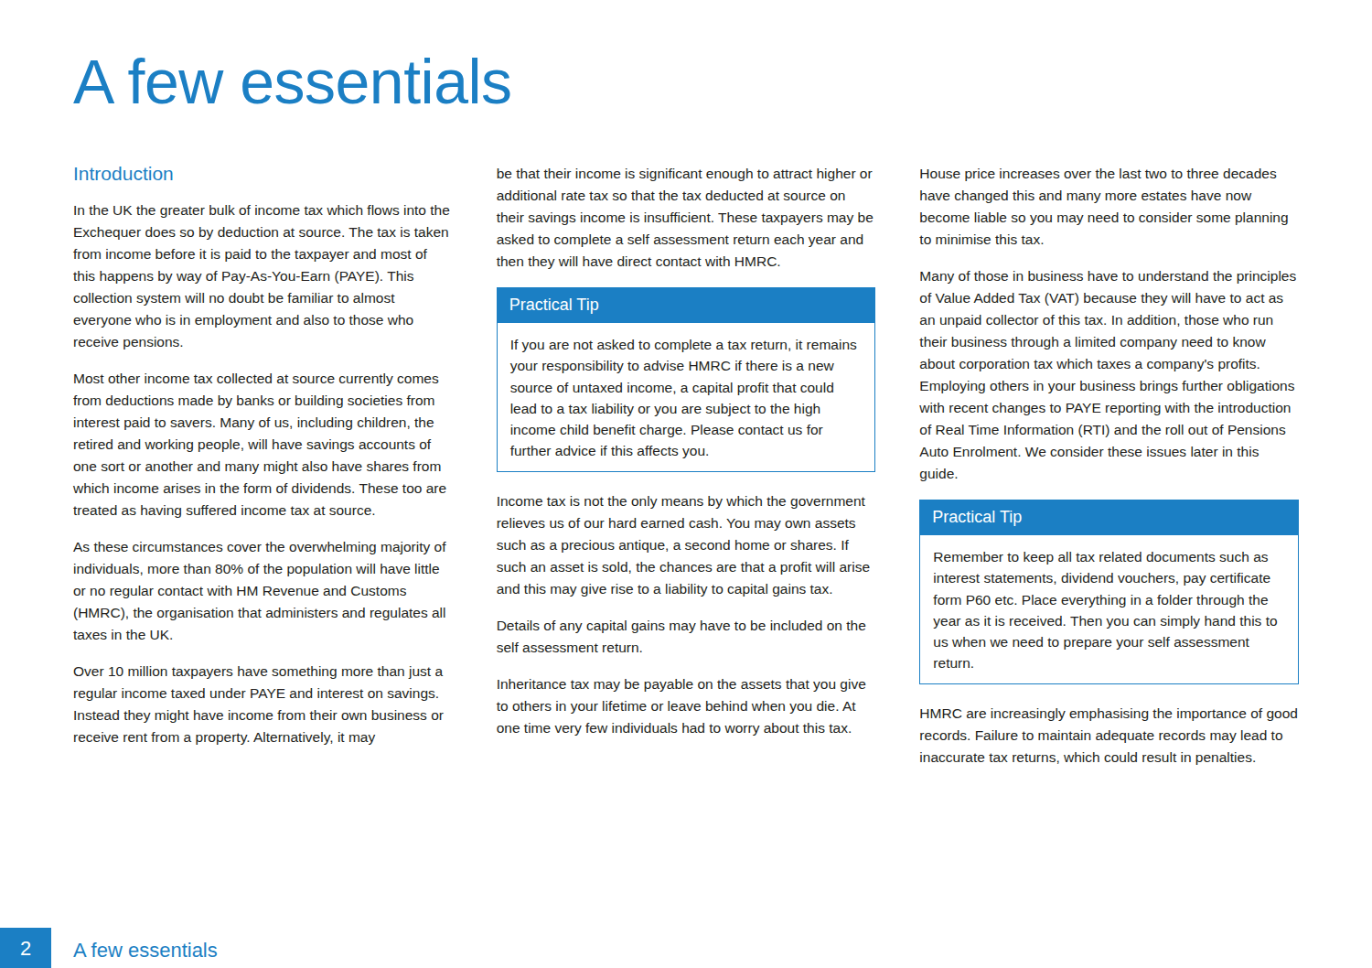A few essentials
Introduction
In the UK the greater bulk of income tax which flows into the Exchequer does so by deduction at source. The tax is taken from income before it is paid to the taxpayer and most of this happens by way of Pay-As-You-Earn (PAYE). This collection system will no doubt be familiar to almost everyone who is in employment and also to those who receive pensions.
Most other income tax collected at source currently comes from deductions made by banks or building societies from interest paid to savers. Many of us, including children, the retired and working people, will have savings accounts of one sort or another and many might also have shares from which income arises in the form of dividends. These too are treated as having suffered income tax at source.
As these circumstances cover the overwhelming majority of individuals, more than 80% of the population will have little or no regular contact with HM Revenue and Customs (HMRC), the organisation that administers and regulates all taxes in the UK.
Over 10 million taxpayers have something more than just a regular income taxed under PAYE and interest on savings. Instead they might have income from their own business or receive rent from a property. Alternatively, it may
be that their income is significant enough to attract higher or additional rate tax so that the tax deducted at source on their savings income is insufficient. These taxpayers may be asked to complete a self assessment return each year and then they will have direct contact with HMRC.
Practical Tip
If you are not asked to complete a tax return, it remains your responsibility to advise HMRC if there is a new source of untaxed income, a capital profit that could lead to a tax liability or you are subject to the high income child benefit charge. Please contact us for further advice if this affects you.
Income tax is not the only means by which the government relieves us of our hard earned cash. You may own assets such as a precious antique, a second home or shares. If such an asset is sold, the chances are that a profit will arise and this may give rise to a liability to capital gains tax.
Details of any capital gains may have to be included on the self assessment return.
Inheritance tax may be payable on the assets that you give to others in your lifetime or leave behind when you die. At one time very few individuals had to worry about this tax.
House price increases over the last two to three decades have changed this and many more estates have now become liable so you may need to consider some planning to minimise this tax.
Many of those in business have to understand the principles of Value Added Tax (VAT) because they will have to act as an unpaid collector of this tax. In addition, those who run their business through a limited company need to know about corporation tax which taxes a company's profits. Employing others in your business brings further obligations with recent changes to PAYE reporting with the introduction of Real Time Information (RTI) and the roll out of Pensions Auto Enrolment. We consider these issues later in this guide.
Practical Tip
Remember to keep all tax related documents such as interest statements, dividend vouchers, pay certificate form P60 etc. Place everything in a folder through the year as it is received. Then you can simply hand this to us when we need to prepare your self assessment return.
HMRC are increasingly emphasising the importance of good records. Failure to maintain adequate records may lead to inaccurate tax returns, which could result in penalties.
2
A few essentials